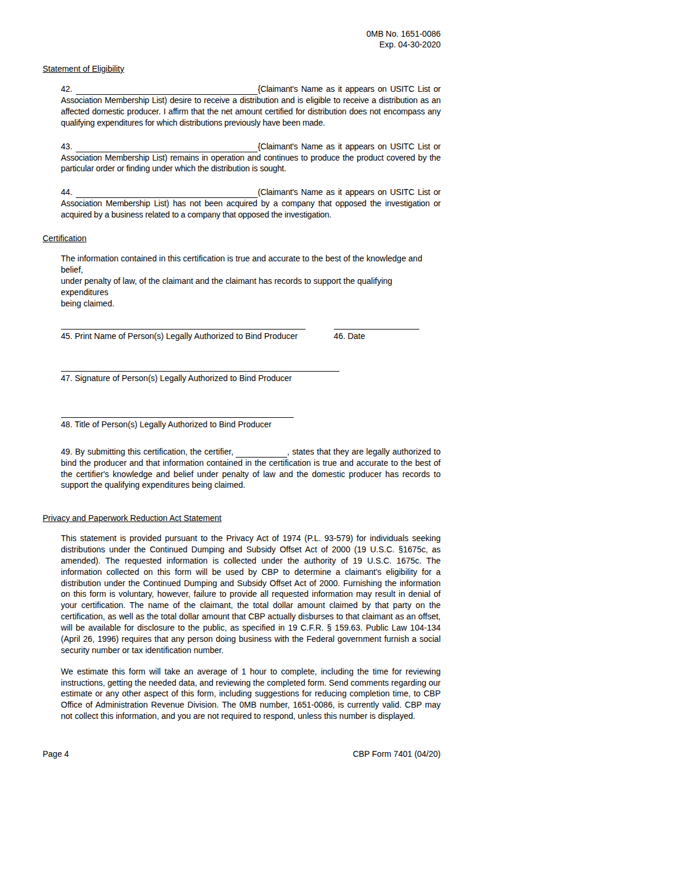0MB No. 1651-0086
Exp. 04-30-2020
Statement of Eligibility
42. {Claimant's Name as it appears on USITC List or Association Membership List) desire to receive a distribution and is eligible to receive a distribution as an affected domestic producer. I affirm that the net amount certified for distribution does not encompass any qualifying expenditures for which distributions previously have been made.
43. {Claimant's Name as it appears on USITC List or Association Membership List) remains in operation and continues to produce the product covered by the particular order or finding under which the distribution is sought.
44. (Claimant's Name as it appears on USITC List or Association Membership List) has not been acquired by a company that opposed the investigation or acquired by a business related to a company that opposed the investigation.
Certification
The information contained in this certification is true and accurate to the best of the knowledge and belief,
under penalty of law, of the claimant and the claimant has records to support the qualifying expenditures
being claimed.
45. Print Name of Person(s) Legally Authorized to Bind Producer
46. Date
47. Signature of Person(s) Legally Authorized to Bind Producer
48. Title of Person(s) Legally Authorized to Bind Producer
49. By submitting this certification, the certifier, , states that they are legally authorized to bind the producer and that information contained in the certification is true and accurate to the best of the certifier's knowledge and belief under penalty of law and the domestic producer has records to support the qualifying expenditures being claimed.
Privacy and Paperwork Reduction Act Statement
This statement is provided pursuant to the Privacy Act of 1974 (P.L. 93-579) for individuals seeking distributions under the Continued Dumping and Subsidy Offset Act of 2000 (19 U.S.C. §1675c, as amended). The requested information is collected under the authority of 19 U.S.C. 1675c. The information collected on this form will be used by CBP to determine a claimant's eligibility for a distribution under the Continued Dumping and Subsidy Offset Act of 2000. Furnishing the information on this form is voluntary, however, failure to provide all requested information may result in denial of your certification. The name of the claimant, the total dollar amount claimed by that party on the certification, as well as the total dollar amount that CBP actually disburses to that claimant as an offset, will be available for disclosure to the public, as specified in 19 C.F.R. § 159.63. Public Law 104-134 (April 26, 1996) requires that any person doing business with the Federal government furnish a social security number or tax identification number.
We estimate this form will take an average of 1 hour to complete, including the time for reviewing instructions, getting the needed data, and reviewing the completed form. Send comments regarding our estimate or any other aspect of this form, including suggestions for reducing completion time, to CBP Office of Administration Revenue Division. The 0MB number, 1651-0086, is currently valid. CBP may not collect this information, and you are not required to respond, unless this number is displayed.
Page 4
CBP Form 7401 (04/20)